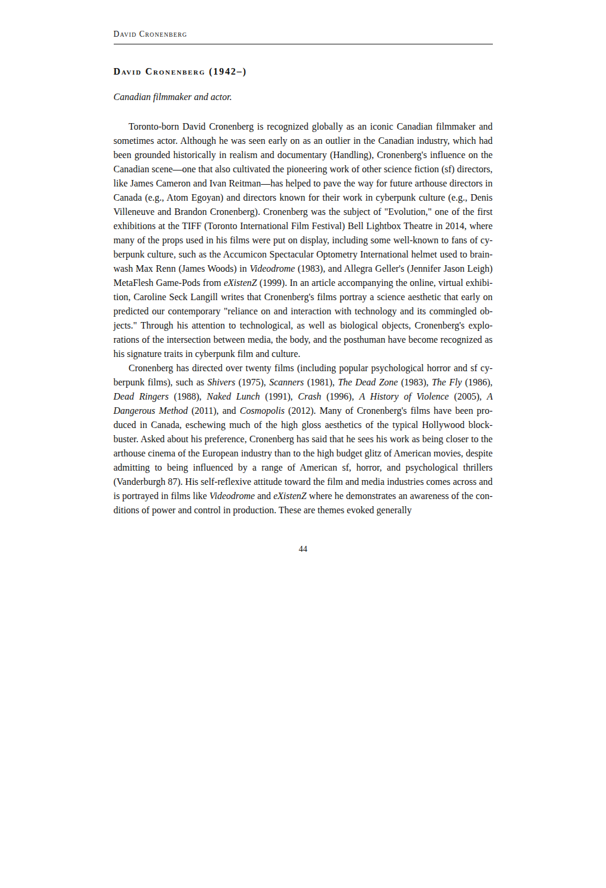David Cronenberg
David Cronenberg (1942–)
Canadian filmmaker and actor.
Toronto-born David Cronenberg is recognized globally as an iconic Canadian filmmaker and sometimes actor. Although he was seen early on as an outlier in the Canadian industry, which had been grounded historically in realism and documentary (Handling), Cronenberg's influence on the Canadian scene—one that also cultivated the pioneering work of other science fiction (sf) directors, like James Cameron and Ivan Reitman—has helped to pave the way for future arthouse directors in Canada (e.g., Atom Egoyan) and directors known for their work in cyberpunk culture (e.g., Denis Villeneuve and Brandon Cronenberg). Cronenberg was the subject of "Evolution," one of the first exhibitions at the TIFF (Toronto International Film Festival) Bell Lightbox Theatre in 2014, where many of the props used in his films were put on display, including some well-known to fans of cyberpunk culture, such as the Accumicon Spectacular Optometry International helmet used to brainwash Max Renn (James Woods) in Videodrome (1983), and Allegra Geller's (Jennifer Jason Leigh) MetaFlesh Game-Pods from eXistenZ (1999). In an article accompanying the online, virtual exhibition, Caroline Seck Langill writes that Cronenberg's films portray a science aesthetic that early on predicted our contemporary "reliance on and interaction with technology and its commingled objects." Through his attention to technological, as well as biological objects, Cronenberg's explorations of the intersection between media, the body, and the posthuman have become recognized as his signature traits in cyberpunk film and culture.
Cronenberg has directed over twenty films (including popular psychological horror and sf cyberpunk films), such as Shivers (1975), Scanners (1981), The Dead Zone (1983), The Fly (1986), Dead Ringers (1988), Naked Lunch (1991), Crash (1996), A History of Violence (2005), A Dangerous Method (2011), and Cosmopolis (2012). Many of Cronenberg's films have been produced in Canada, eschewing much of the high gloss aesthetics of the typical Hollywood blockbuster. Asked about his preference, Cronenberg has said that he sees his work as being closer to the arthouse cinema of the European industry than to the high budget glitz of American movies, despite admitting to being influenced by a range of American sf, horror, and psychological thrillers (Vanderburgh 87). His self-reflexive attitude toward the film and media industries comes across and is portrayed in films like Videodrome and eXistenZ where he demonstrates an awareness of the conditions of power and control in production. These are themes evoked generally
44